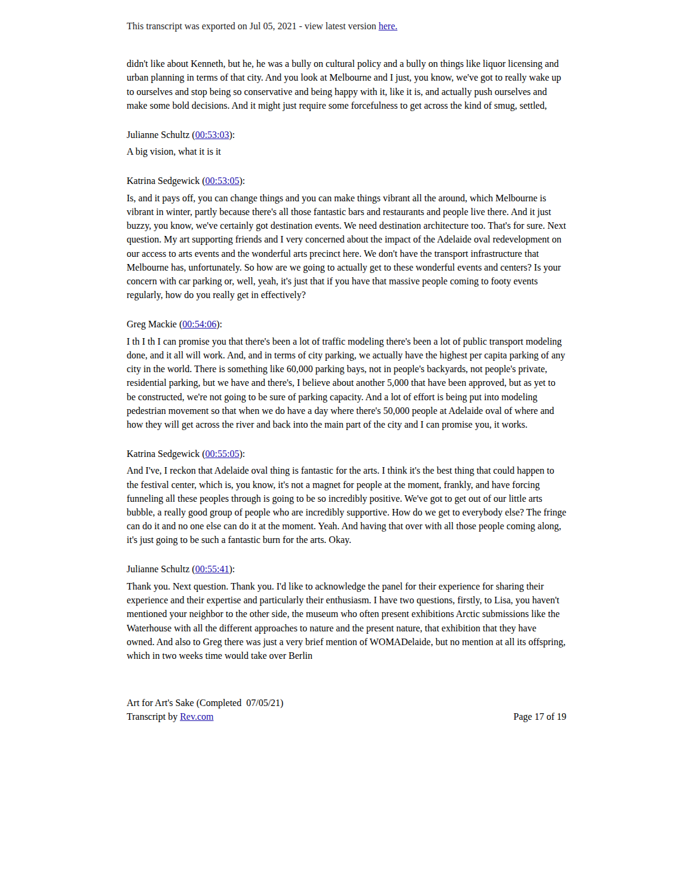This transcript was exported on Jul 05, 2021 - view latest version here.
didn't like about Kenneth, but he, he was a bully on cultural policy and a bully on things like liquor licensing and urban planning in terms of that city. And you look at Melbourne and I just, you know, we've got to really wake up to ourselves and stop being so conservative and being happy with it, like it is, and actually push ourselves and make some bold decisions. And it might just require some forcefulness to get across the kind of smug, settled,
Julianne Schultz (00:53:03):
A big vision, what it is it
Katrina Sedgewick (00:53:05):
Is, and it pays off, you can change things and you can make things vibrant all the around, which Melbourne is vibrant in winter, partly because there's all those fantastic bars and restaurants and people live there. And it just buzzy, you know, we've certainly got destination events. We need destination architecture too. That's for sure. Next question. My art supporting friends and I very concerned about the impact of the Adelaide oval redevelopment on our access to arts events and the wonderful arts precinct here. We don't have the transport infrastructure that Melbourne has, unfortunately. So how are we going to actually get to these wonderful events and centers? Is your concern with car parking or, well, yeah, it's just that if you have that massive people coming to footy events regularly, how do you really get in effectively?
Greg Mackie (00:54:06):
I th I th I can promise you that there's been a lot of traffic modeling there's been a lot of public transport modeling done, and it all will work. And, and in terms of city parking, we actually have the highest per capita parking of any city in the world. There is something like 60,000 parking bays, not in people's backyards, not people's private, residential parking, but we have and there's, I believe about another 5,000 that have been approved, but as yet to be constructed, we're not going to be sure of parking capacity. And a lot of effort is being put into modeling pedestrian movement so that when we do have a day where there's 50,000 people at Adelaide oval of where and how they will get across the river and back into the main part of the city and I can promise you, it works.
Katrina Sedgewick (00:55:05):
And I've, I reckon that Adelaide oval thing is fantastic for the arts. I think it's the best thing that could happen to the festival center, which is, you know, it's not a magnet for people at the moment, frankly, and have forcing funneling all these peoples through is going to be so incredibly positive. We've got to get out of our little arts bubble, a really good group of people who are incredibly supportive. How do we get to everybody else? The fringe can do it and no one else can do it at the moment. Yeah. And having that over with all those people coming along, it's just going to be such a fantastic burn for the arts. Okay.
Julianne Schultz (00:55:41):
Thank you. Next question. Thank you. I'd like to acknowledge the panel for their experience for sharing their experience and their expertise and particularly their enthusiasm. I have two questions, firstly, to Lisa, you haven't mentioned your neighbor to the other side, the museum who often present exhibitions Arctic submissions like the Waterhouse with all the different approaches to nature and the present nature, that exhibition that they have owned. And also to Greg there was just a very brief mention of WOMADelaide, but no mention at all its offspring, which in two weeks time would take over Berlin
Art for Art's Sake (Completed 07/05/21)
Transcript by Rev.com
Page 17 of 19